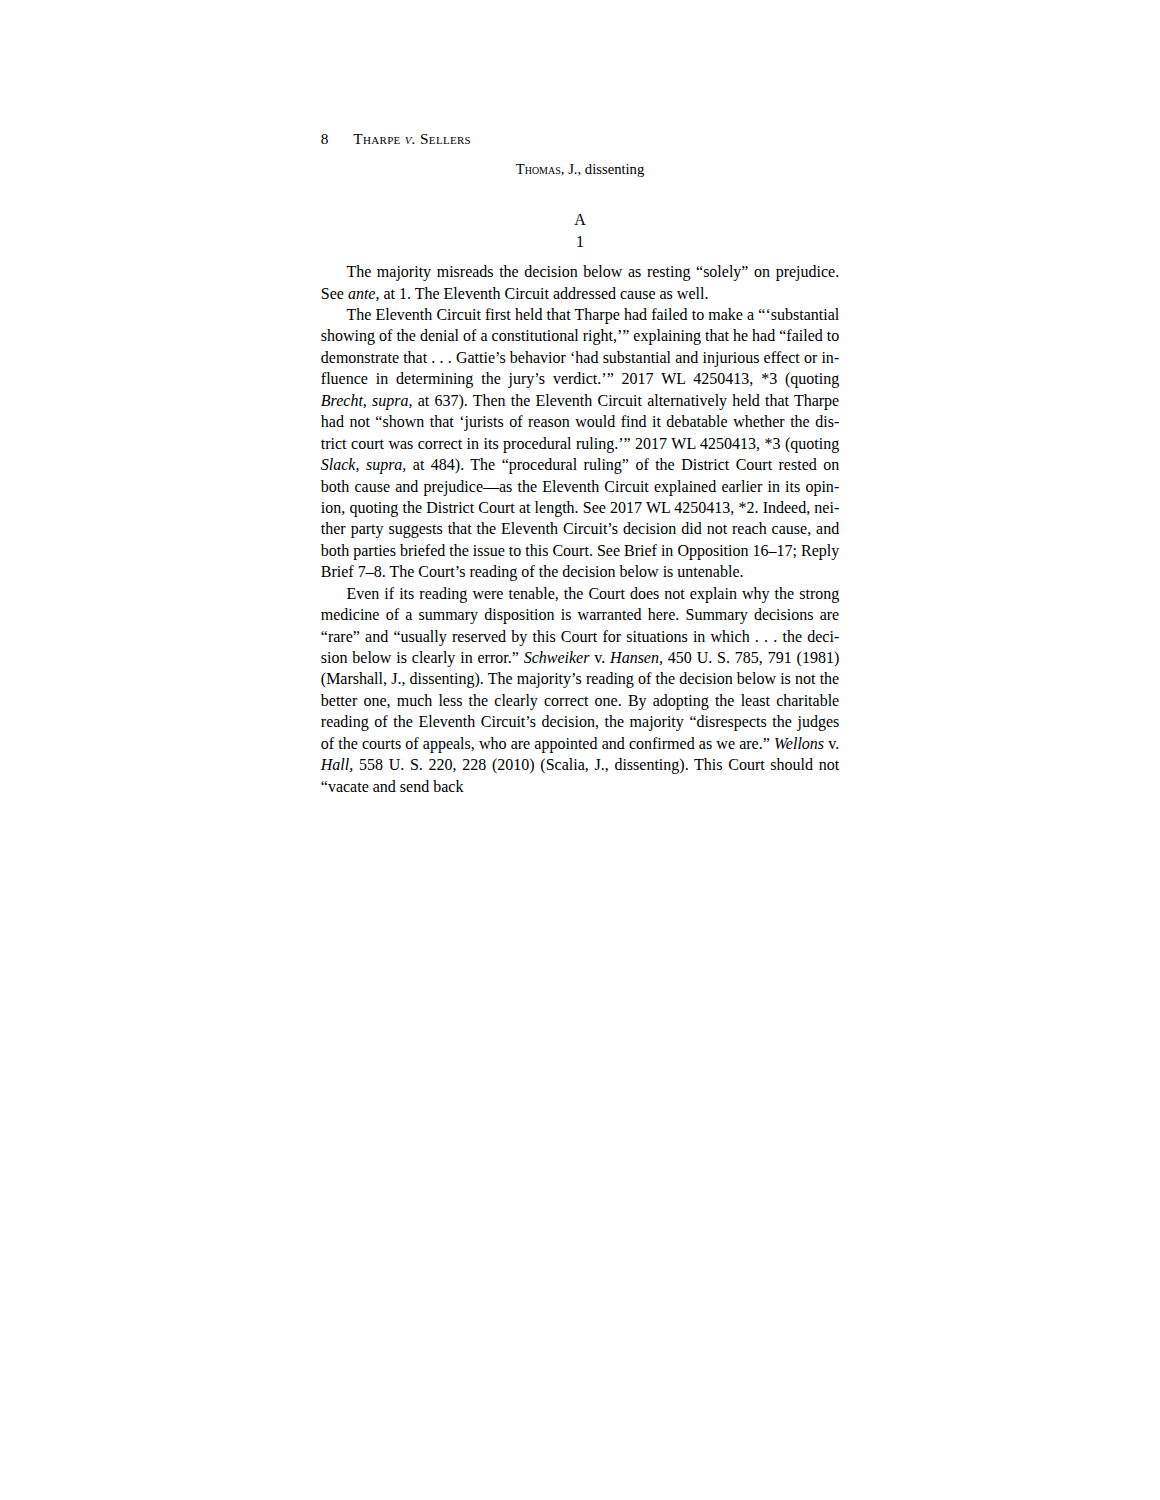8 Tharpe v. Sellers
Thomas, J., dissenting
A
1
The majority misreads the decision below as resting “solely” on prejudice. See ante, at 1. The Eleventh Circuit addressed cause as well.
The Eleventh Circuit first held that Tharpe had failed to make a “‘substantial showing of the denial of a constitutional right,’” explaining that he had “failed to demonstrate that . . . Gattie’s behavior ‘had substantial and injurious effect or influence in determining the jury’s verdict.’” 2017 WL 4250413, *3 (quoting Brecht, supra, at 637). Then the Eleventh Circuit alternatively held that Tharpe had not “shown that ‘jurists of reason would find it debatable whether the district court was correct in its procedural ruling.’” 2017 WL 4250413, *3 (quoting Slack, supra, at 484). The “procedural ruling” of the District Court rested on both cause and prejudice—as the Eleventh Circuit explained earlier in its opinion, quoting the District Court at length. See 2017 WL 4250413, *2. Indeed, neither party suggests that the Eleventh Circuit’s decision did not reach cause, and both parties briefed the issue to this Court. See Brief in Opposition 16–17; Reply Brief 7–8. The Court’s reading of the decision below is untenable.
Even if its reading were tenable, the Court does not explain why the strong medicine of a summary disposition is warranted here. Summary decisions are “rare” and “usually reserved by this Court for situations in which . . . the decision below is clearly in error.” Schweiker v. Hansen, 450 U. S. 785, 791 (1981) (Marshall, J., dissenting). The majority’s reading of the decision below is not the better one, much less the clearly correct one. By adopting the least charitable reading of the Eleventh Circuit’s decision, the majority “disrespects the judges of the courts of appeals, who are appointed and confirmed as we are.” Wellons v. Hall, 558 U. S. 220, 228 (2010) (Scalia, J., dissenting). This Court should not “vacate and send back